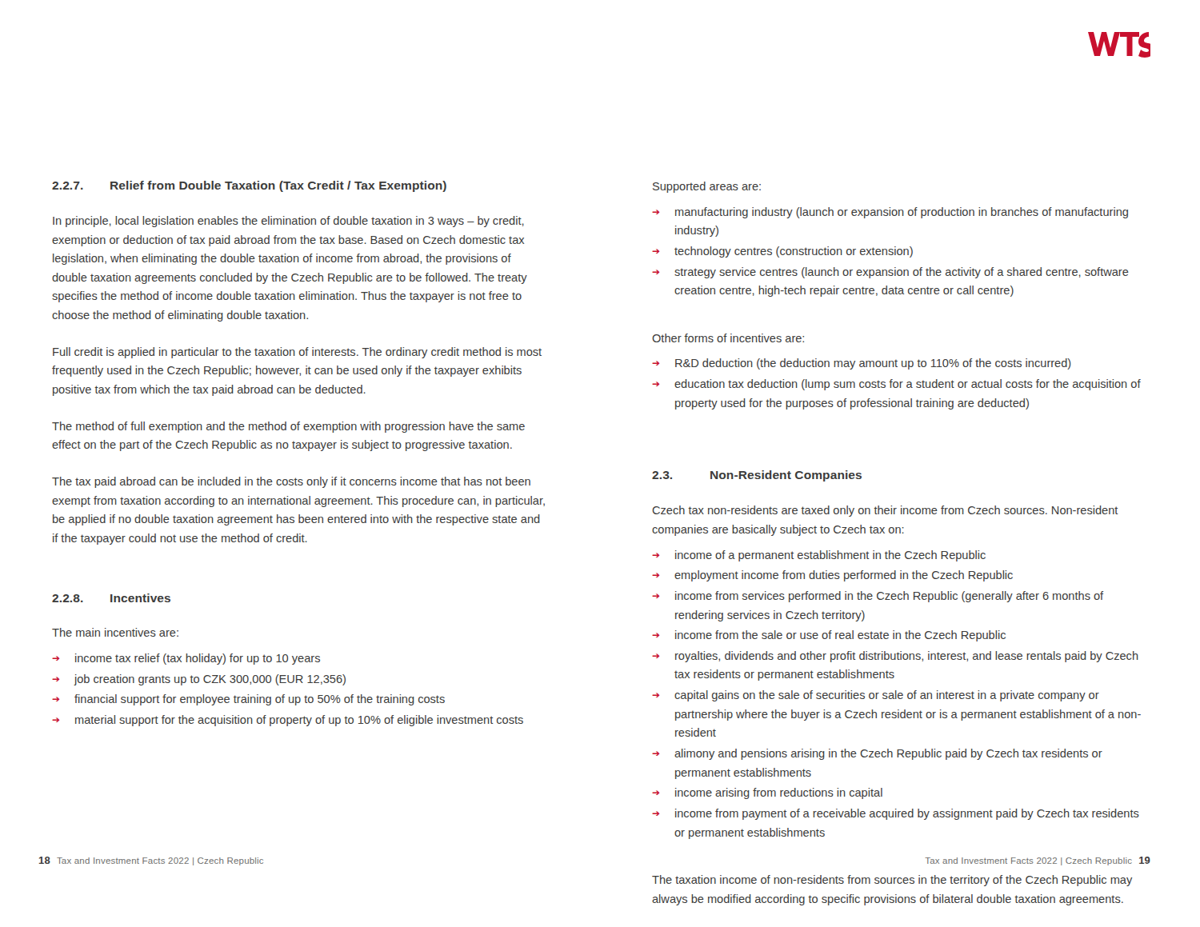2.2.7. Relief from Double Taxation (Tax Credit / Tax Exemption)
In principle, local legislation enables the elimination of double taxation in 3 ways – by credit, exemption or deduction of tax paid abroad from the tax base. Based on Czech domestic tax legislation, when eliminating the double taxation of income from abroad, the provisions of double taxation agreements concluded by the Czech Republic are to be followed. The treaty specifies the method of income double taxation elimination. Thus the taxpayer is not free to choose the method of eliminating double taxation.
Full credit is applied in particular to the taxation of interests. The ordinary credit method is most frequently used in the Czech Republic; however, it can be used only if the taxpayer exhibits positive tax from which the tax paid abroad can be deducted.
The method of full exemption and the method of exemption with progression have the same effect on the part of the Czech Republic as no taxpayer is subject to progressive taxation.
The tax paid abroad can be included in the costs only if it concerns income that has not been exempt from taxation according to an international agreement. This procedure can, in particular, be applied if no double taxation agreement has been entered into with the respective state and if the taxpayer could not use the method of credit.
2.2.8. Incentives
The main incentives are:
income tax relief (tax holiday) for up to 10 years
job creation grants up to CZK 300,000 (EUR 12,356)
financial support for employee training of up to 50% of the training costs
material support for the acquisition of property of up to 10% of eligible investment costs
Supported areas are:
manufacturing industry (launch or expansion of production in branches of manufacturing industry)
technology centres (construction or extension)
strategy service centres (launch or expansion of the activity of a shared centre, software creation centre, high-tech repair centre, data centre or call centre)
Other forms of incentives are:
R&D deduction (the deduction may amount up to 110% of the costs incurred)
education tax deduction (lump sum costs for a student or actual costs for the acquisition of property used for the purposes of professional training are deducted)
2.3. Non-Resident Companies
Czech tax non-residents are taxed only on their income from Czech sources. Non-resident companies are basically subject to Czech tax on:
income of a permanent establishment in the Czech Republic
employment income from duties performed in the Czech Republic
income from services performed in the Czech Republic (generally after 6 months of rendering services in Czech territory)
income from the sale or use of real estate in the Czech Republic
royalties, dividends and other profit distributions, interest, and lease rentals paid by Czech tax residents or permanent establishments
capital gains on the sale of securities or sale of an interest in a private company or partnership where the buyer is a Czech resident or is a permanent establishment of a non-resident
alimony and pensions arising in the Czech Republic paid by Czech tax residents or permanent establishments
income arising from reductions in capital
income from payment of a receivable acquired by assignment paid by Czech tax residents or permanent establishments
The taxation income of non-residents from sources in the territory of the Czech Republic may always be modified according to specific provisions of bilateral double taxation agreements.
18 Tax and Investment Facts 2022 | Czech Republic
Tax and Investment Facts 2022 | Czech Republic19